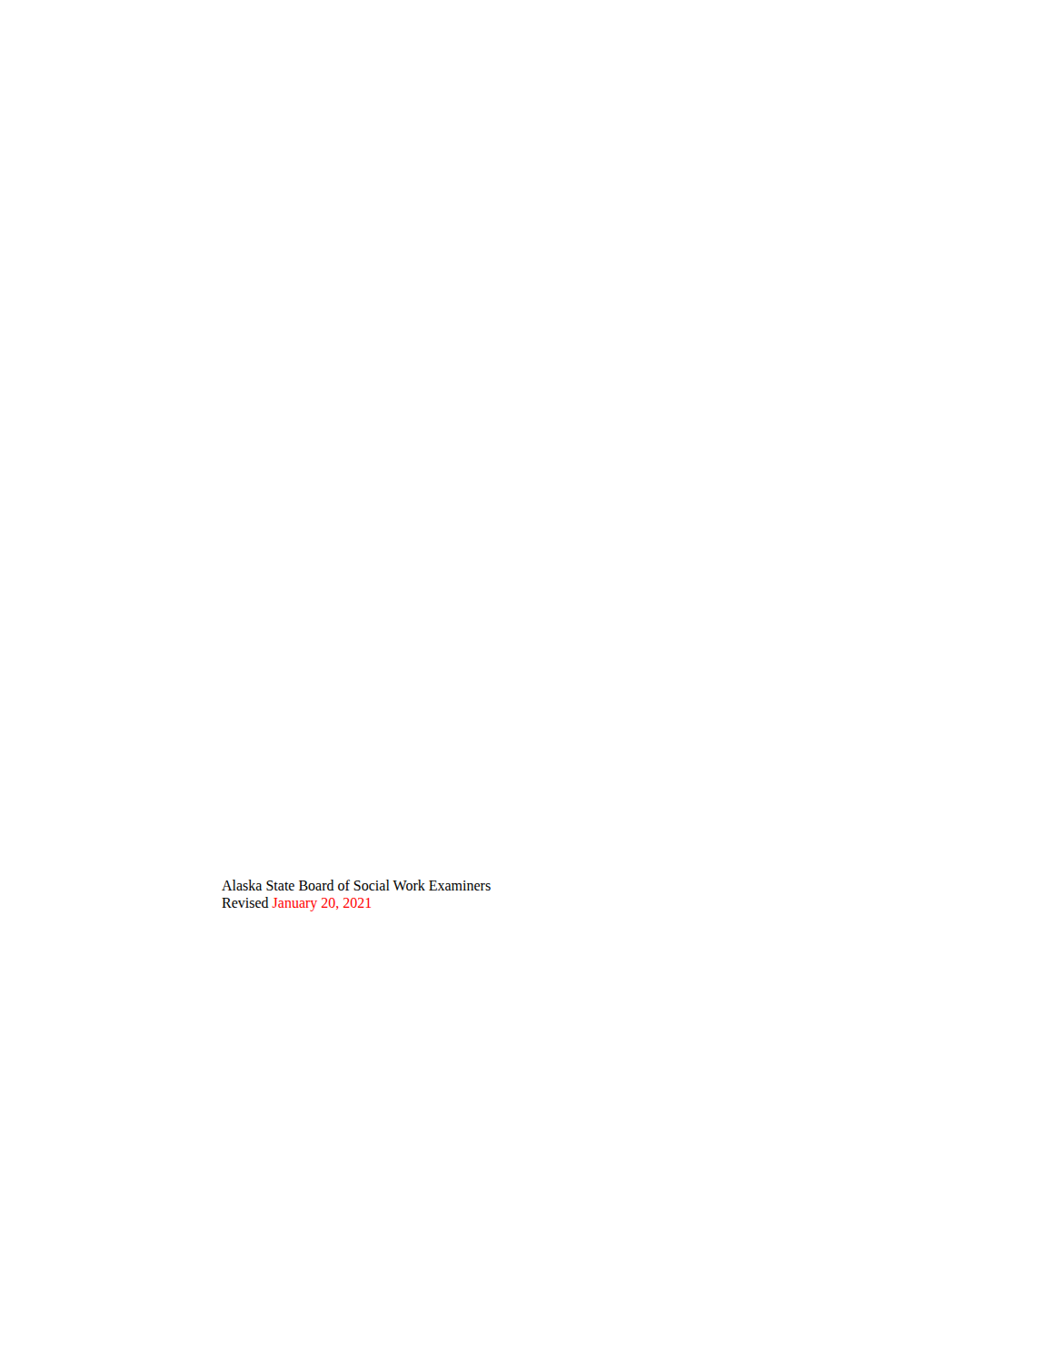Alaska State Board of Social Work Examiners
Revised January 20, 2021